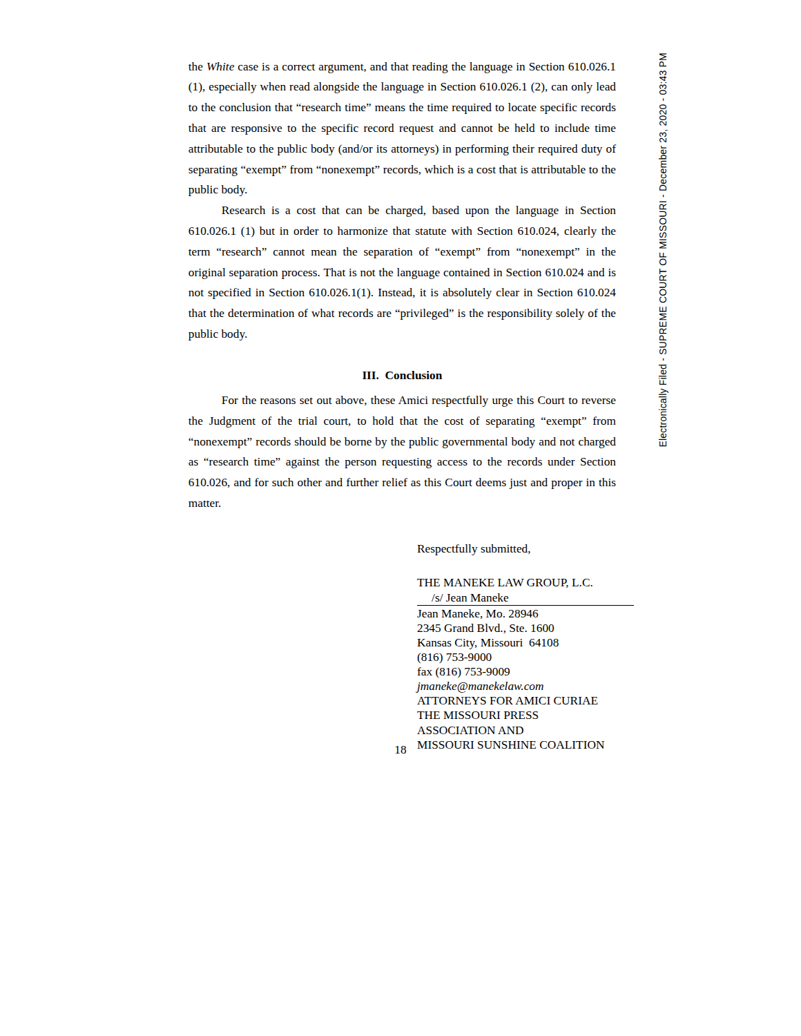Electronically Filed - SUPREME COURT OF MISSOURI - December 23, 2020 - 03:43 PM
the White case is a correct argument, and that reading the language in Section 610.026.1 (1), especially when read alongside the language in Section 610.026.1 (2), can only lead to the conclusion that “research time” means the time required to locate specific records that are responsive to the specific record request and cannot be held to include time attributable to the public body (and/or its attorneys) in performing their required duty of separating “exempt” from “nonexempt” records, which is a cost that is attributable to the public body.
Research is a cost that can be charged, based upon the language in Section 610.026.1 (1) but in order to harmonize that statute with Section 610.024, clearly the term “research” cannot mean the separation of “exempt” from “nonexempt” in the original separation process. That is not the language contained in Section 610.024 and is not specified in Section 610.026.1(1). Instead, it is absolutely clear in Section 610.024 that the determination of what records are “privileged” is the responsibility solely of the public body.
III. Conclusion
For the reasons set out above, these Amici respectfully urge this Court to reverse the Judgment of the trial court, to hold that the cost of separating “exempt” from “nonexempt” records should be borne by the public governmental body and not charged as “research time” against the person requesting access to the records under Section 610.026, and for such other and further relief as this Court deems just and proper in this matter.
Respectfully submitted,
THE MANEKE LAW GROUP, L.C.
/s/ Jean Maneke
Jean Maneke, Mo. 28946
2345 Grand Blvd., Ste. 1600
Kansas City, Missouri 64108
(816) 753-9000
fax (816) 753-9009
jmaneke@manekelaw.com
ATTORNEYS FOR AMICI CURIAE
THE MISSOURI PRESS ASSOCIATION AND
MISSOURI SUNSHINE COALITION
18